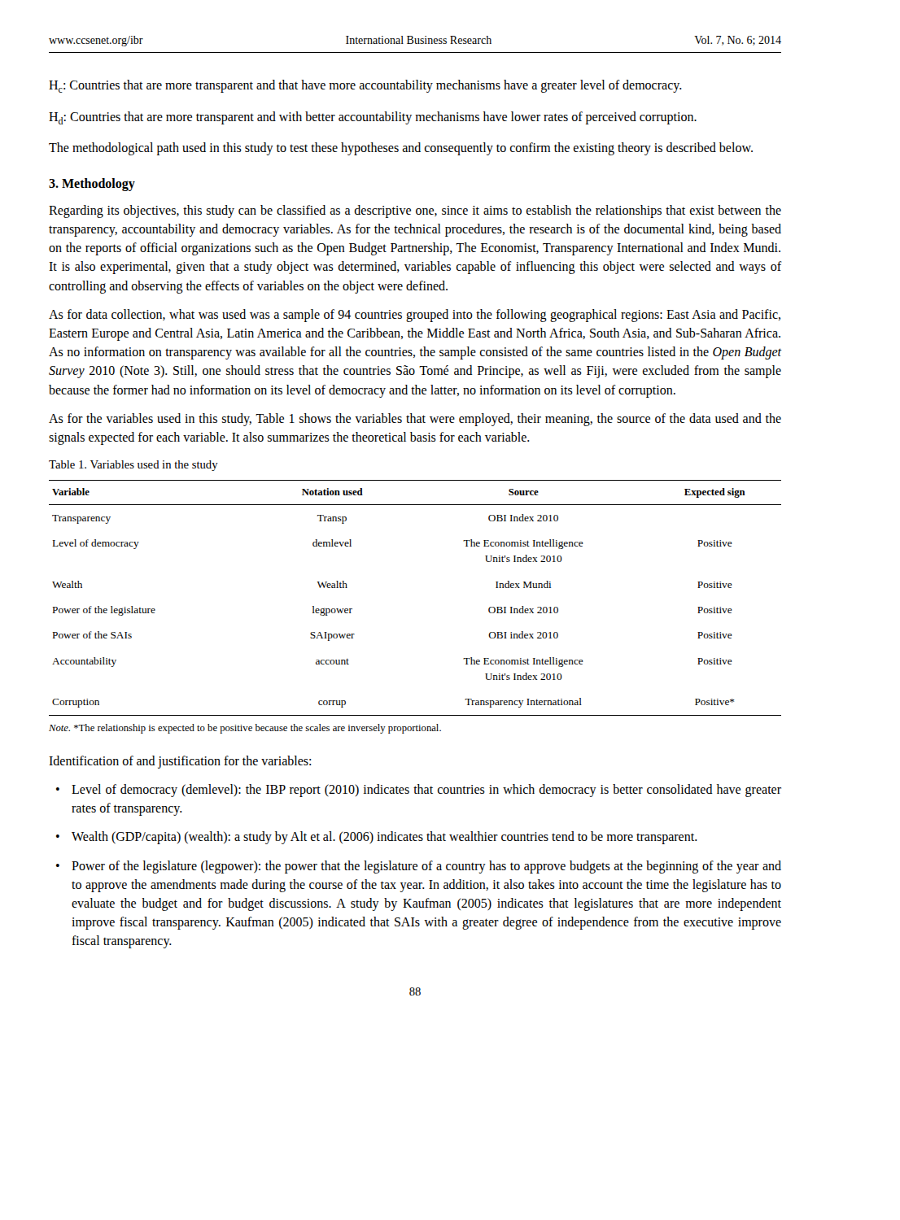www.ccsenet.org/ibr
International Business Research
Vol. 7, No. 6; 2014
Hc: Countries that are more transparent and that have more accountability mechanisms have a greater level of democracy.
Hd: Countries that are more transparent and with better accountability mechanisms have lower rates of perceived corruption.
The methodological path used in this study to test these hypotheses and consequently to confirm the existing theory is described below.
3. Methodology
Regarding its objectives, this study can be classified as a descriptive one, since it aims to establish the relationships that exist between the transparency, accountability and democracy variables. As for the technical procedures, the research is of the documental kind, being based on the reports of official organizations such as the Open Budget Partnership, The Economist, Transparency International and Index Mundi. It is also experimental, given that a study object was determined, variables capable of influencing this object were selected and ways of controlling and observing the effects of variables on the object were defined.
As for data collection, what was used was a sample of 94 countries grouped into the following geographical regions: East Asia and Pacific, Eastern Europe and Central Asia, Latin America and the Caribbean, the Middle East and North Africa, South Asia, and Sub-Saharan Africa. As no information on transparency was available for all the countries, the sample consisted of the same countries listed in the Open Budget Survey 2010 (Note 3). Still, one should stress that the countries São Tomé and Principe, as well as Fiji, were excluded from the sample because the former had no information on its level of democracy and the latter, no information on its level of corruption.
As for the variables used in this study, Table 1 shows the variables that were employed, their meaning, the source of the data used and the signals expected for each variable. It also summarizes the theoretical basis for each variable.
Table 1. Variables used in the study
| Variable | Notation used | Source | Expected sign |
| --- | --- | --- | --- |
| Transparency | Transp | OBI Index 2010 | |
| Level of democracy | demlevel | The Economist Intelligence Unit's Index 2010 | Positive |
| Wealth | Wealth | Index Mundi | Positive |
| Power of the legislature | legpower | OBI Index 2010 | Positive |
| Power of the SAIs | SAIpower | OBI index 2010 | Positive |
| Accountability | account | The Economist Intelligence Unit's Index 2010 | Positive |
| Corruption | corrup | Transparency International | Positive* |
Note. *The relationship is expected to be positive because the scales are inversely proportional.
Identification of and justification for the variables:
Level of democracy (demlevel): the IBP report (2010) indicates that countries in which democracy is better consolidated have greater rates of transparency.
Wealth (GDP/capita) (wealth): a study by Alt et al. (2006) indicates that wealthier countries tend to be more transparent.
Power of the legislature (legpower): the power that the legislature of a country has to approve budgets at the beginning of the year and to approve the amendments made during the course of the tax year. In addition, it also takes into account the time the legislature has to evaluate the budget and for budget discussions. A study by Kaufman (2005) indicates that legislatures that are more independent improve fiscal transparency. Kaufman (2005) indicated that SAIs with a greater degree of independence from the executive improve fiscal transparency.
88